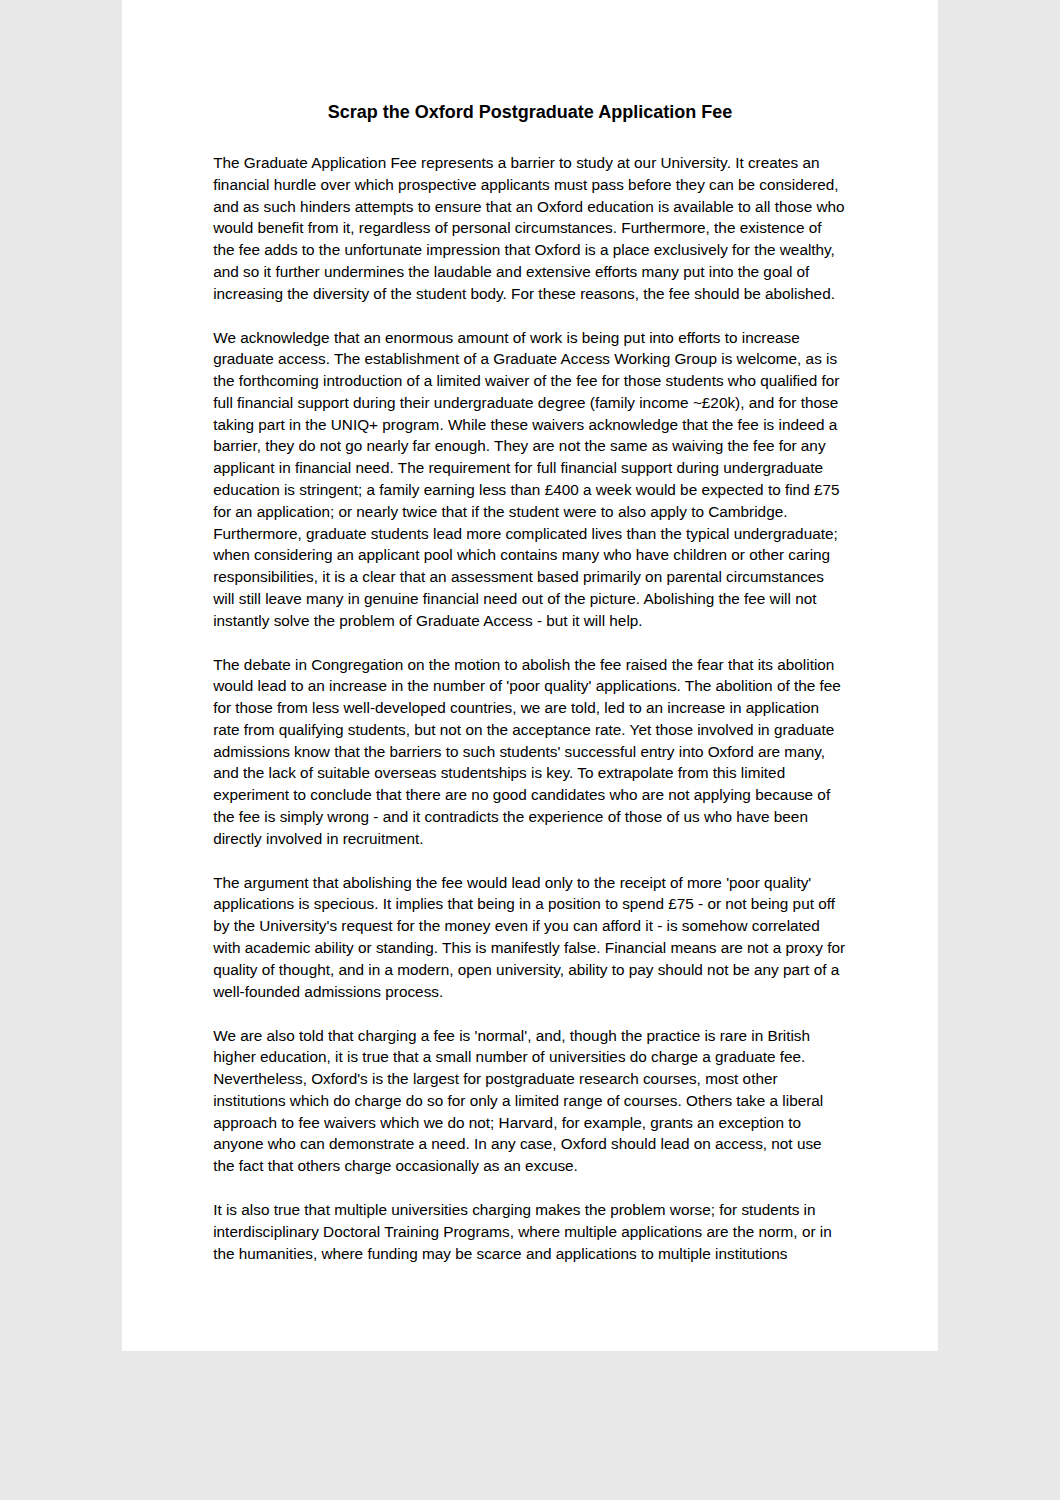Scrap the Oxford Postgraduate Application Fee
The Graduate Application Fee represents a barrier to study at our University. It creates an financial hurdle over which prospective applicants must pass before they can be considered, and as such hinders attempts to ensure that an Oxford education is available to all those who would benefit from it, regardless of personal circumstances. Furthermore, the existence of the fee adds to the unfortunate impression that Oxford is a place exclusively for the wealthy, and so it further undermines the laudable and extensive efforts many put into the goal of increasing the diversity of the student body. For these reasons, the fee should be abolished.
We acknowledge that an enormous amount of work is being put into efforts to increase graduate access. The establishment of a Graduate Access Working Group is welcome, as is the forthcoming introduction of a limited waiver of the fee for those students who qualified for full financial support during their undergraduate degree (family income ~£20k), and for those taking part in the UNIQ+ program. While these waivers acknowledge that the fee is indeed a barrier, they do not go nearly far enough. They are not the same as waiving the fee for any applicant in financial need. The requirement for full financial support during undergraduate education is stringent; a family earning less than £400 a week would be expected to find £75 for an application; or nearly twice that if the student were to also apply to Cambridge. Furthermore, graduate students lead more complicated lives than the typical undergraduate; when considering an applicant pool which contains many who have children or other caring responsibilities, it is a clear that an assessment based primarily on parental circumstances will still leave many in genuine financial need out of the picture. Abolishing the fee will not instantly solve the problem of Graduate Access - but it will help.
The debate in Congregation on the motion to abolish the fee raised the fear that its abolition would lead to an increase in the number of 'poor quality' applications. The abolition of the fee for those from less well-developed countries, we are told, led to an increase in application rate from qualifying students, but not on the acceptance rate. Yet those involved in graduate admissions know that the barriers to such students' successful entry into Oxford are many, and the lack of suitable overseas studentships is key. To extrapolate from this limited experiment to conclude that there are no good candidates who are not applying because of the fee is simply wrong - and it contradicts the experience of those of us who have been directly involved in recruitment.
The argument that abolishing the fee would lead only to the receipt of more 'poor quality' applications is specious. It implies that being in a position to spend £75 - or not being put off by the University's request for the money even if you can afford it - is somehow correlated with academic ability or standing. This is manifestly false. Financial means are not a proxy for quality of thought, and in a modern, open university, ability to pay should not be any part of a well-founded admissions process.
We are also told that charging a fee is 'normal', and, though the practice is rare in British higher education, it is true that a small number of universities do charge a graduate fee. Nevertheless, Oxford's is the largest for postgraduate research courses, most other institutions which do charge do so for only a limited range of courses. Others take a liberal approach to fee waivers which we do not; Harvard, for example, grants an exception to anyone who can demonstrate a need. In any case, Oxford should lead on access, not use the fact that others charge occasionally as an excuse.
It is also true that multiple universities charging makes the problem worse; for students in interdisciplinary Doctoral Training Programs, where multiple applications are the norm, or in the humanities, where funding may be scarce and applications to multiple institutions